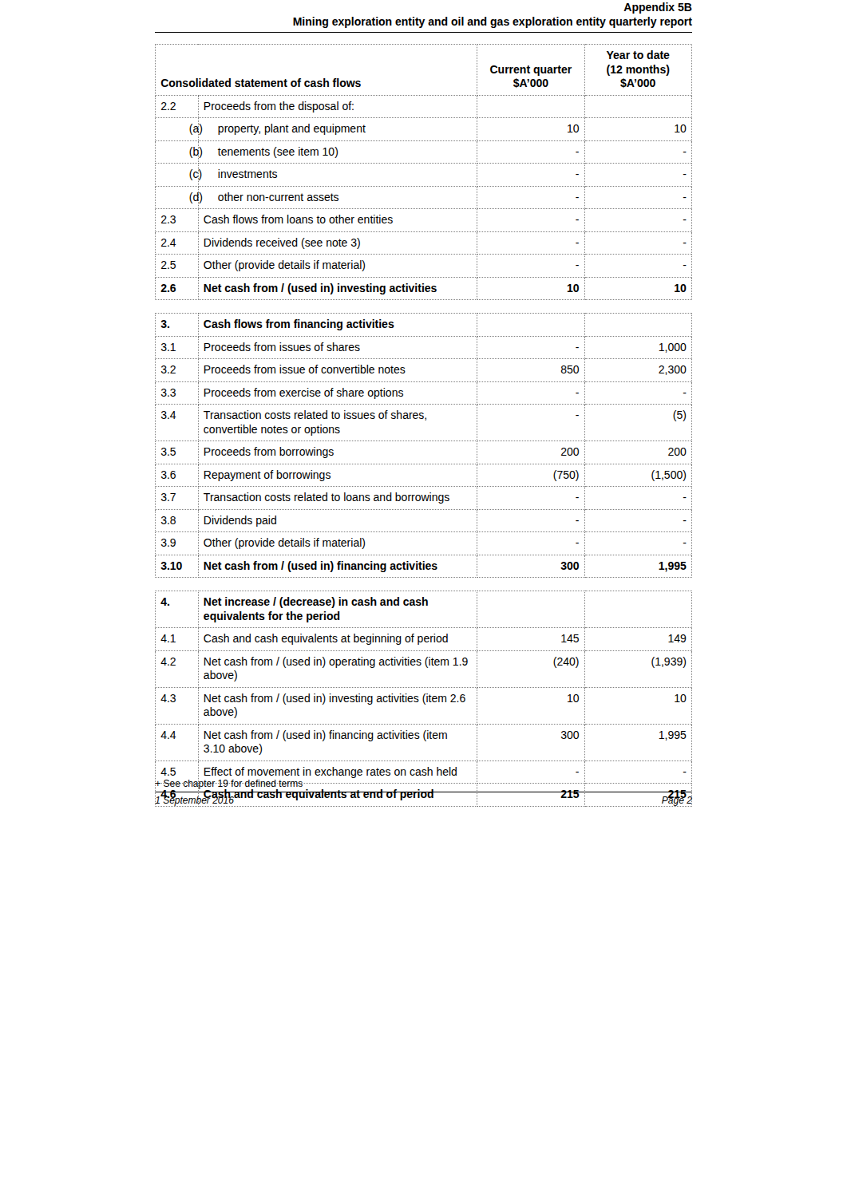Appendix 5B
Mining exploration entity and oil and gas exploration entity quarterly report
| Consolidated statement of cash flows | Current quarter $A’000 | Year to date (12 months) $A’000 |
| --- | --- | --- |
| 2.2 | Proceeds from the disposal of: | | |
| | (a) property, plant and equipment | 10 | 10 |
| | (b) tenements (see item 10) | - | - |
| | (c) investments | - | - |
| | (d) other non-current assets | - | - |
| 2.3 | Cash flows from loans to other entities | - | - |
| 2.4 | Dividends received (see note 3) | - | - |
| 2.5 | Other (provide details if material) | - | - |
| 2.6 | Net cash from / (used in) investing activities | 10 | 10 |
| 3. | Cash flows from financing activities | | |
| 3.1 | Proceeds from issues of shares | - | 1,000 |
| 3.2 | Proceeds from issue of convertible notes | 850 | 2,300 |
| 3.3 | Proceeds from exercise of share options | - | - |
| 3.4 | Transaction costs related to issues of shares, convertible notes or options | - | (5) |
| 3.5 | Proceeds from borrowings | 200 | 200 |
| 3.6 | Repayment of borrowings | (750) | (1,500) |
| 3.7 | Transaction costs related to loans and borrowings | - | - |
| 3.8 | Dividends paid | - | - |
| 3.9 | Other (provide details if material) | - | - |
| 3.10 | Net cash from / (used in) financing activities | 300 | 1,995 |
| 4. | Net increase / (decrease) in cash and cash equivalents for the period | | |
| 4.1 | Cash and cash equivalents at beginning of period | 145 | 149 |
| 4.2 | Net cash from / (used in) operating activities (item 1.9 above) | (240) | (1,939) |
| 4.3 | Net cash from / (used in) investing activities (item 2.6 above) | 10 | 10 |
| 4.4 | Net cash from / (used in) financing activities (item 3.10 above) | 300 | 1,995 |
| 4.5 | Effect of movement in exchange rates on cash held | - | - |
| 4.6 | Cash and cash equivalents at end of period | 215 | 215 |
+ See chapter 19 for defined terms
1 September 2016 Page 2